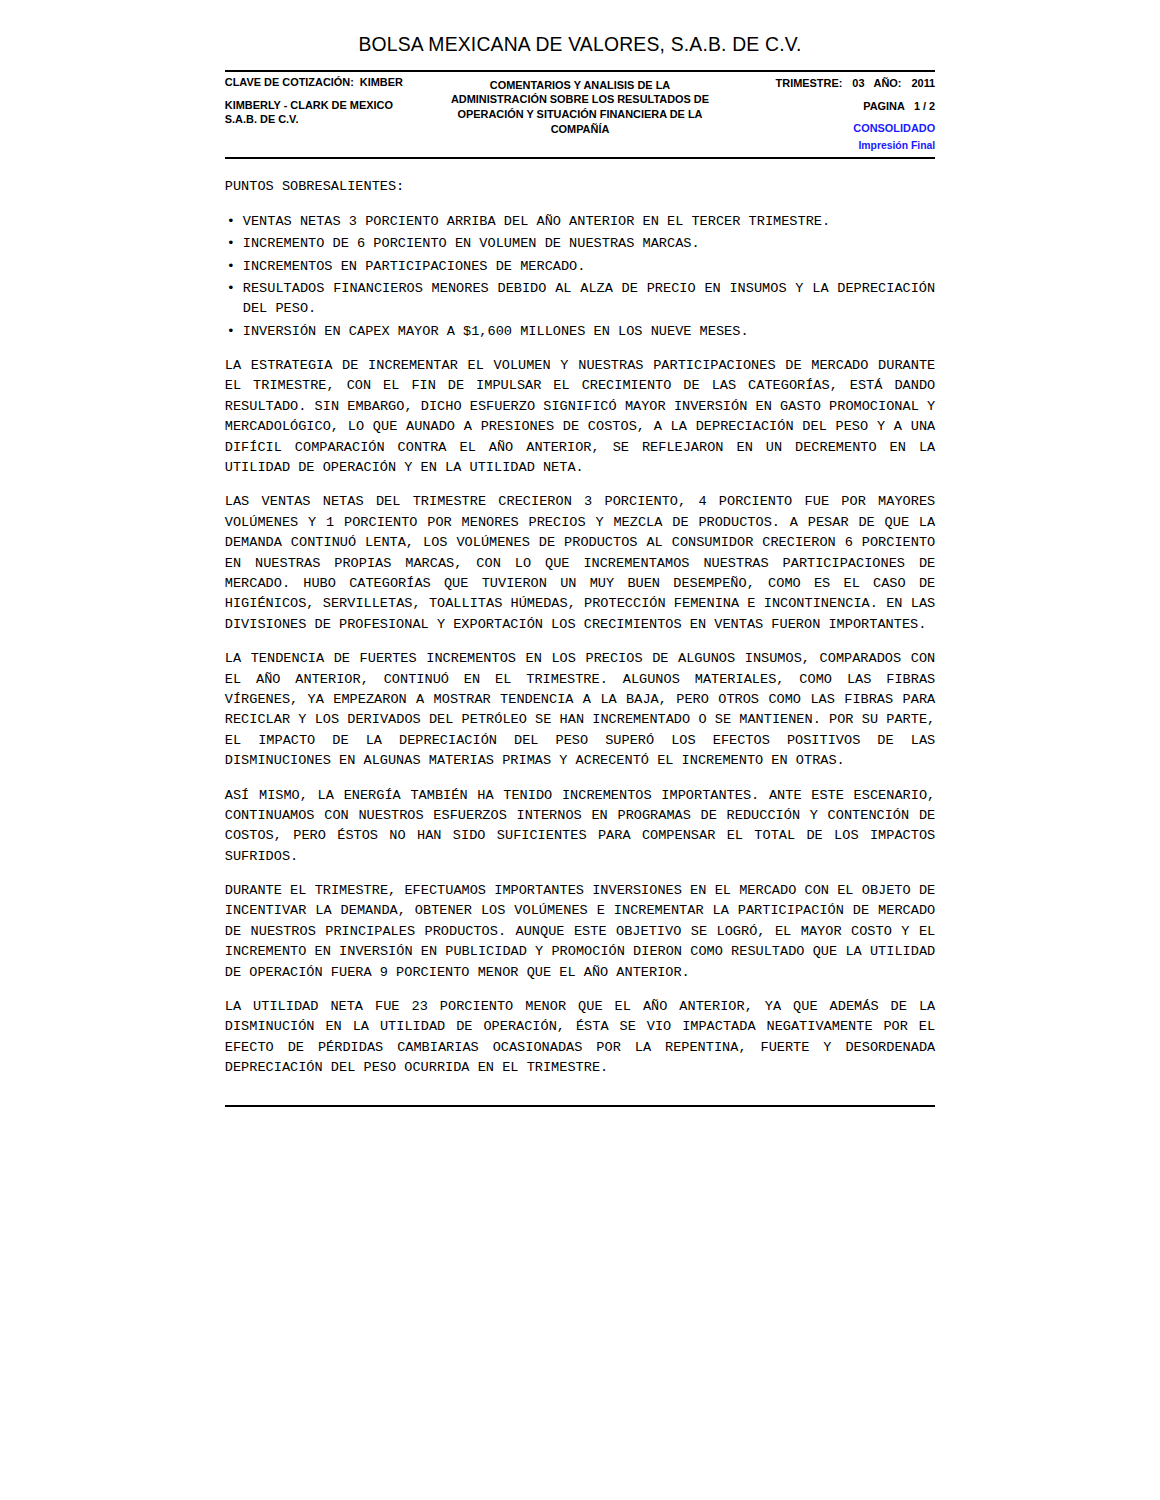BOLSA MEXICANA DE VALORES, S.A.B. DE C.V.
| CLAVE DE COTIZACIÓN: KIMBER KIMBERLY - CLARK DE MEXICO S.A.B. DE C.V. | COMENTARIOS Y ANALISIS DE LA ADMINISTRACIÓN SOBRE LOS RESULTADOS DE OPERACIÓN Y SITUACIÓN FINANCIERA DE LA COMPAÑÍA | TRIMESTRE: 03 AÑO: 2011 PAGINA 1 / 2 CONSOLIDADO Impresión Final |
PUNTOS SOBRESALIENTES:
VENTAS NETAS 3 PORCIENTO ARRIBA DEL AÑO ANTERIOR EN EL TERCER TRIMESTRE.
INCREMENTO DE 6 PORCIENTO EN VOLUMEN DE NUESTRAS MARCAS.
INCREMENTOS EN PARTICIPACIONES DE MERCADO.
RESULTADOS FINANCIEROS MENORES DEBIDO AL ALZA DE PRECIO EN INSUMOS Y LA DEPRECIACIÓN DEL PESO.
INVERSIÓN EN CAPEX MAYOR A $1,600 MILLONES EN LOS NUEVE MESES.
LA ESTRATEGIA DE INCREMENTAR EL VOLUMEN Y NUESTRAS PARTICIPACIONES DE MERCADO DURANTE EL TRIMESTRE, CON EL FIN DE IMPULSAR EL CRECIMIENTO DE LAS CATEGORÍAS, ESTÁ DANDO RESULTADO. SIN EMBARGO, DICHO ESFUERZO SIGNIFICÓ MAYOR INVERSIÓN EN GASTO PROMOCIONAL Y MERCADOLÓGICO, LO QUE AUNADO A PRESIONES DE COSTOS, A LA DEPRECIACIÓN DEL PESO Y A UNA DIFÍCIL COMPARACIÓN CONTRA EL AÑO ANTERIOR, SE REFLEJARON EN UN DECREMENTO EN LA UTILIDAD DE OPERACIÓN Y EN LA UTILIDAD NETA.
LAS VENTAS NETAS DEL TRIMESTRE CRECIERON 3 PORCIENTO, 4 PORCIENTO FUE POR MAYORES VOLÚMENES Y 1 PORCIENTO POR MENORES PRECIOS Y MEZCLA DE PRODUCTOS. A PESAR DE QUE LA DEMANDA CONTINUÓ LENTA, LOS VOLÚMENES DE PRODUCTOS AL CONSUMIDOR CRECIERON 6 PORCIENTO EN NUESTRAS PROPIAS MARCAS, CON LO QUE INCREMENTAMOS NUESTRAS PARTICIPACIONES DE MERCADO. HUBO CATEGORÍAS QUE TUVIERON UN MUY BUEN DESEMPEÑO, COMO ES EL CASO DE HIGIÉNICOS, SERVILLETAS, TOALLITAS HÚMEDAS, PROTECCIÓN FEMENINA E INCONTINENCIA. EN LAS DIVISIONES DE PROFESIONAL Y EXPORTACIÓN LOS CRECIMIENTOS EN VENTAS FUERON IMPORTANTES.
LA TENDENCIA DE FUERTES INCREMENTOS EN LOS PRECIOS DE ALGUNOS INSUMOS, COMPARADOS CON EL AÑO ANTERIOR, CONTINUÓ EN EL TRIMESTRE. ALGUNOS MATERIALES, COMO LAS FIBRAS VÍRGENES, YA EMPEZARON A MOSTRAR TENDENCIA A LA BAJA, PERO OTROS COMO LAS FIBRAS PARA RECICLAR Y LOS DERIVADOS DEL PETRÓLEO SE HAN INCREMENTADO O SE MANTIENEN. POR SU PARTE, EL IMPACTO DE LA DEPRECIACIÓN DEL PESO SUPERÓ LOS EFECTOS POSITIVOS DE LAS DISMINUCIONES EN ALGUNAS MATERIAS PRIMAS Y ACRECENTÓ EL INCREMENTO EN OTRAS.
ASÍ MISMO, LA ENERGÍA TAMBIÉN HA TENIDO INCREMENTOS IMPORTANTES. ANTE ESTE ESCENARIO, CONTINUAMOS CON NUESTROS ESFUERZOS INTERNOS EN PROGRAMAS DE REDUCCIÓN Y CONTENCIÓN DE COSTOS, PERO ÉSTOS NO HAN SIDO SUFICIENTES PARA COMPENSAR EL TOTAL DE LOS IMPACTOS SUFRIDOS.
DURANTE EL TRIMESTRE, EFECTUAMOS IMPORTANTES INVERSIONES EN EL MERCADO CON EL OBJETO DE INCENTIVAR LA DEMANDA, OBTENER LOS VOLÚMENES E INCREMENTAR LA PARTICIPACIÓN DE MERCADO DE NUESTROS PRINCIPALES PRODUCTOS. AUNQUE ESTE OBJETIVO SE LOGRÓ, EL MAYOR COSTO Y EL INCREMENTO EN INVERSIÓN EN PUBLICIDAD Y PROMOCIÓN DIERON COMO RESULTADO QUE LA UTILIDAD DE OPERACIÓN FUERA 9 PORCIENTO MENOR QUE EL AÑO ANTERIOR.
LA UTILIDAD NETA FUE 23 PORCIENTO MENOR QUE EL AÑO ANTERIOR, YA QUE ADEMÁS DE LA DISMINUCIÓN EN LA UTILIDAD DE OPERACIÓN, ÉSTA SE VIO IMPACTADA NEGATIVAMENTE POR EL EFECTO DE PÉRDIDAS CAMBIARIAS OCASIONADAS POR LA REPENTINA, FUERTE Y DESORDENADA DEPRECIACIÓN DEL PESO OCURRIDA EN EL TRIMESTRE.